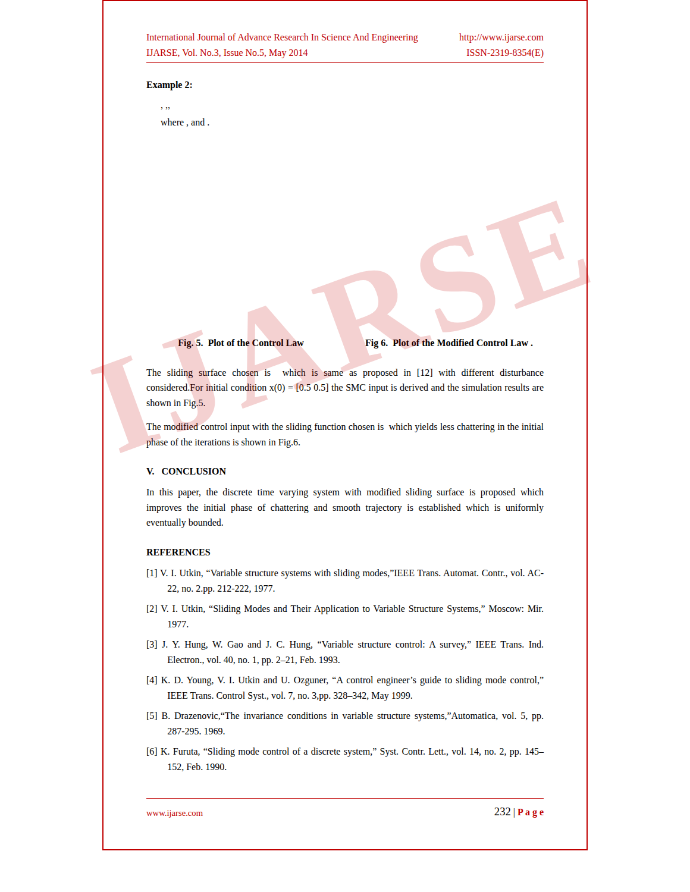IJARSE
International Journal of Advance Research In Science And Engineering http://www.ijarse.com
IJARSE, Vol. No.3, Issue No.5, May 2014 ISSN-2319-8354(E)
Example 2:
, ,,
where , and .
Fig. 5. Plot of the Control Law Fig 6. Plot of the Modified Control Law .
The sliding surface chosen is which is same as proposed in [12] with different disturbance considered.For initial condition x(0) = [0.5 0.5] the SMC input is derived and the simulation results are shown in Fig.5.
The modified control input with the sliding function chosen is which yields less chattering in the initial phase of the iterations is shown in Fig.6.
V. CONCLUSION
In this paper, the discrete time varying system with modified sliding surface is proposed which improves the initial phase of chattering and smooth trajectory is established which is uniformly eventually bounded.
REFERENCES
[1] V. I. Utkin, “Variable structure systems with sliding modes,”IEEE Trans. Automat. Contr., vol. AC-22, no. 2.pp. 212-222, 1977.
[2] V. I. Utkin, “Sliding Modes and Their Application to Variable Structure Systems,” Moscow: Mir. 1977.
[3] J. Y. Hung, W. Gao and J. C. Hung, “Variable structure control: A survey,” IEEE Trans. Ind. Electron., vol. 40, no. 1, pp. 2–21, Feb. 1993.
[4] K. D. Young, V. I. Utkin and U. Ozguner, “A control engineer’s guide to sliding mode control,” IEEE Trans. Control Syst., vol. 7, no. 3,pp. 328–342, May 1999.
[5] B. Drazenovic,“The invariance conditions in variable structure systems,”Automatica, vol. 5, pp. 287-295. 1969.
[6] K. Furuta, “Sliding mode control of a discrete system,” Syst. Contr. Lett., vol. 14, no. 2, pp. 145–152, Feb. 1990.
www.ijarse.com
232 | P a g e